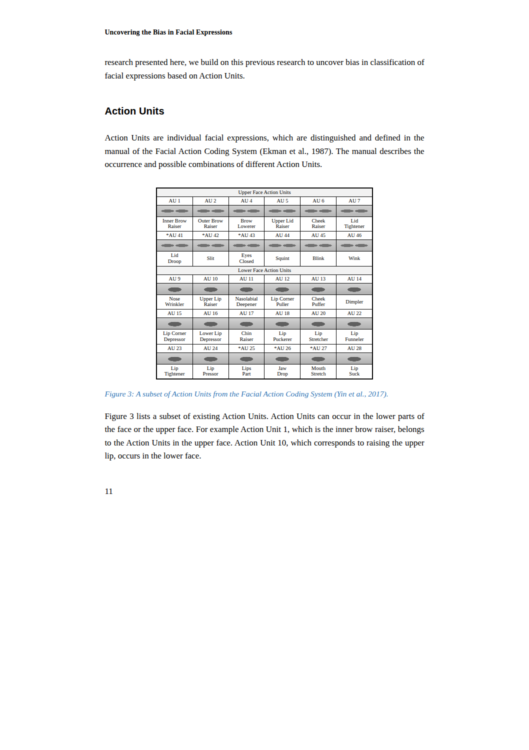Uncovering the Bias in Facial Expressions
research presented here, we build on this previous research to uncover bias in classification of facial expressions based on Action Units.
Action Units
Action Units are individual facial expressions, which are distinguished and defined in the manual of the Facial Action Coding System (Ekman et al., 1987). The manual describes the occurrence and possible combinations of different Action Units.
| Upper Face Action Units |
| AU 1 | AU 2 | AU 4 | AU 5 | AU 6 | AU 7 |
| Inner Brow Raiser | Outer Brow Raiser | Brow Lowerer | Upper Lid Raiser | Cheek Raiser | Lid Tightener |
| *AU 41 | *AU 42 | *AU 43 | AU 44 | AU 45 | AU 46 |
| Lid Droop | Slit | Eyes Closed | Squint | Blink | Wink |
| Lower Face Action Units |
| AU 9 | AU 10 | AU 11 | AU 12 | AU 13 | AU 14 |
| Nose Wrinkler | Upper Lip Raiser | Nasolabial Deepener | Lip Corner Puller | Cheek Puffer | Dimpler |
| AU 15 | AU 16 | AU 17 | AU 18 | AU 20 | AU 22 |
| Lip Corner Depressor | Lower Lip Depressor | Chin Raiser | Lip Puckerer | Lip Stretcher | Lip Funneler |
| AU 23 | AU 24 | *AU 25 | *AU 26 | *AU 27 | AU 28 |
| Lip Tightener | Lip Pressor | Lips Part | Jaw Drop | Mouth Stretch | Lip Suck |
Figure 3: A subset of Action Units from the Facial Action Coding System (Yin et al., 2017).
Figure 3 lists a subset of existing Action Units. Action Units can occur in the lower parts of the face or the upper face. For example Action Unit 1, which is the inner brow raiser, belongs to the Action Units in the upper face. Action Unit 10, which corresponds to raising the upper lip, occurs in the lower face.
11